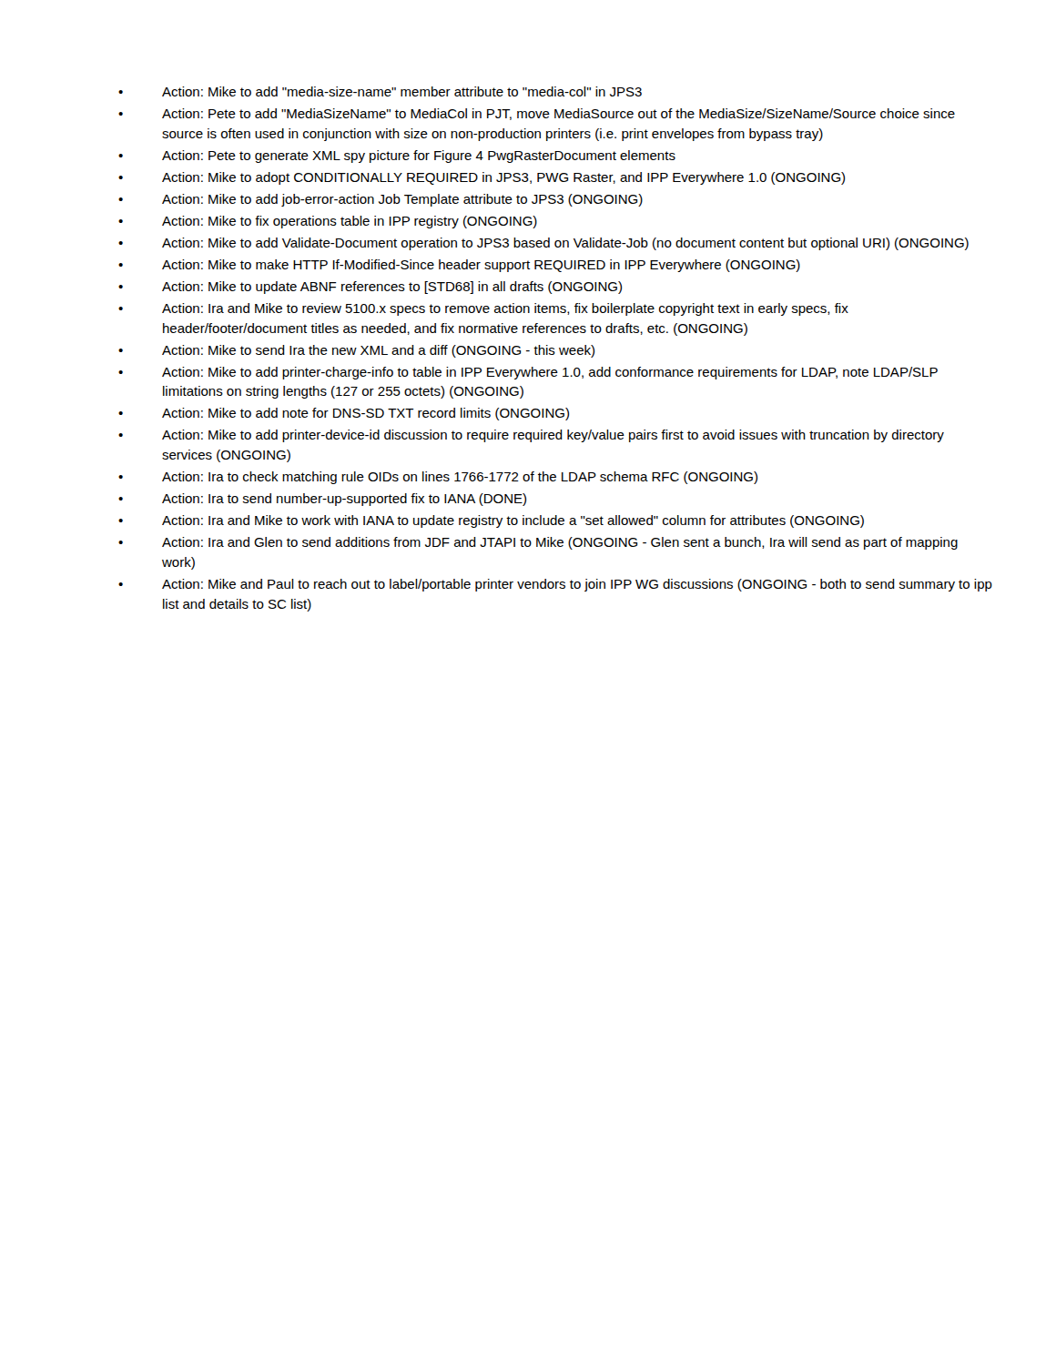Action: Mike to add "media-size-name" member attribute to "media-col" in JPS3
Action: Pete to add "MediaSizeName" to MediaCol in PJT, move MediaSource out of the MediaSize/SizeName/Source choice since source is often used in conjunction with size on non-production printers (i.e. print envelopes from bypass tray)
Action: Pete to generate XML spy picture for Figure 4 PwgRasterDocument elements
Action: Mike to adopt CONDITIONALLY REQUIRED in JPS3, PWG Raster, and IPP Everywhere 1.0 (ONGOING)
Action: Mike to add job-error-action Job Template attribute to JPS3 (ONGOING)
Action: Mike to fix operations table in IPP registry (ONGOING)
Action: Mike to add Validate-Document operation to JPS3 based on Validate-Job (no document content but optional URI) (ONGOING)
Action: Mike to make HTTP If-Modified-Since header support REQUIRED in IPP Everywhere (ONGOING)
Action: Mike to update ABNF references to [STD68] in all drafts (ONGOING)
Action: Ira and Mike to review 5100.x specs to remove action items, fix boilerplate copyright text in early specs, fix header/footer/document titles as needed, and fix normative references to drafts, etc. (ONGOING)
Action: Mike to send Ira the new XML and a diff (ONGOING - this week)
Action: Mike to add printer-charge-info to table in IPP Everywhere 1.0, add conformance requirements for LDAP, note LDAP/SLP limitations on string lengths (127 or 255 octets) (ONGOING)
Action: Mike to add note for DNS-SD TXT record limits (ONGOING)
Action: Mike to add printer-device-id discussion to require required key/value pairs first to avoid issues with truncation by directory services (ONGOING)
Action: Ira to check matching rule OIDs on lines 1766-1772 of the LDAP schema RFC (ONGOING)
Action: Ira to send number-up-supported fix to IANA (DONE)
Action: Ira and Mike to work with IANA to update registry to include a "set allowed" column for attributes (ONGOING)
Action: Ira and Glen to send additions from JDF and JTAPI to Mike (ONGOING - Glen sent a bunch, Ira will send as part of mapping work)
Action: Mike and Paul to reach out to label/portable printer vendors to join IPP WG discussions (ONGOING - both to send summary to ipp list and details to SC list)